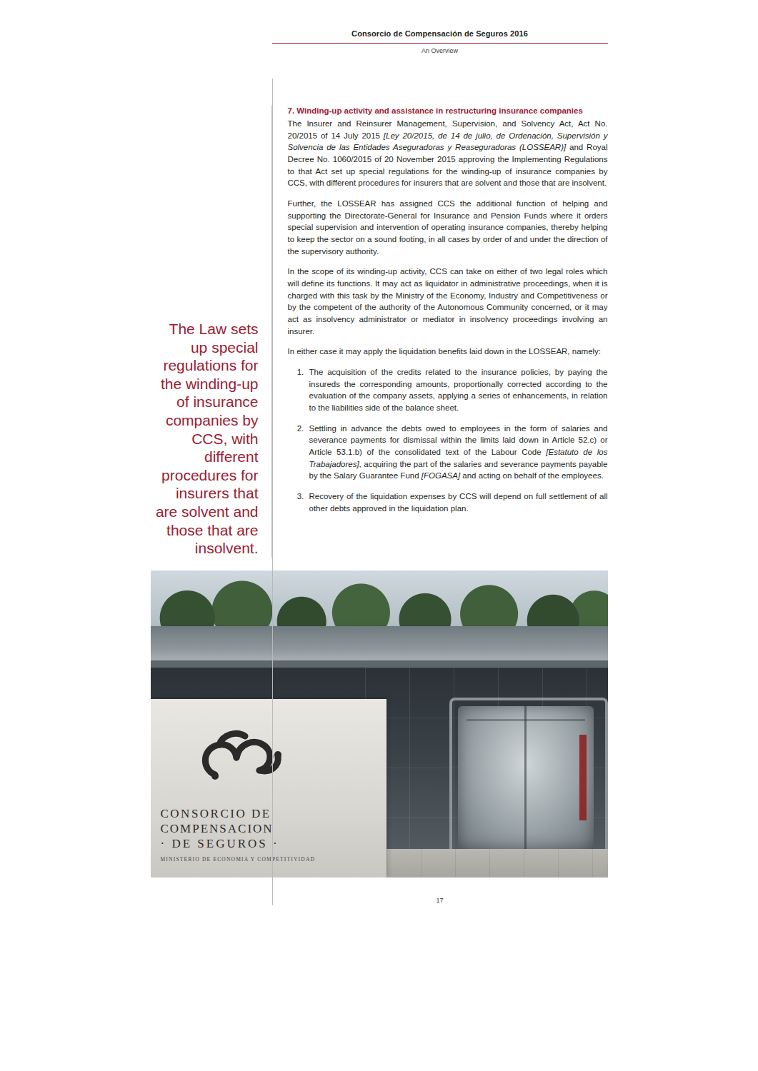Consorcio de Compensación de Seguros 2016
An Overview
The Law sets up special regulations for the winding-up of insurance companies by CCS, with different procedures for insurers that are solvent and those that are insolvent.
7. Winding-up activity and assistance in restructuring insurance companies
The Insurer and Reinsurer Management, Supervision, and Solvency Act, Act No. 20/2015 of 14 July 2015 [Ley 20/2015, de 14 de julio, de Ordenación, Supervisión y Solvencia de las Entidades Aseguradoras y Reaseguradoras (LOSSEAR)] and Royal Decree No. 1060/2015 of 20 November 2015 approving the Implementing Regulations to that Act set up special regulations for the winding-up of insurance companies by CCS, with different procedures for insurers that are solvent and those that are insolvent.
Further, the LOSSEAR has assigned CCS the additional function of helping and supporting the Directorate-General for Insurance and Pension Funds where it orders special supervision and intervention of operating insurance companies, thereby helping to keep the sector on a sound footing, in all cases by order of and under the direction of the supervisory authority.
In the scope of its winding-up activity, CCS can take on either of two legal roles which will define its functions. It may act as liquidator in administrative proceedings, when it is charged with this task by the Ministry of the Economy, Industry and Competitiveness or by the competent of the authority of the Autonomous Community concerned, or it may act as insolvency administrator or mediator in insolvency proceedings involving an insurer.
In either case it may apply the liquidation benefits laid down in the LOSSEAR, namely:
The acquisition of the credits related to the insurance policies, by paying the insureds the corresponding amounts, proportionally corrected according to the evaluation of the company assets, applying a series of enhancements, in relation to the liabilities side of the balance sheet.
Settling in advance the debts owed to employees in the form of salaries and severance payments for dismissal within the limits laid down in Article 52.c) or Article 53.1.b) of the consolidated text of the Labour Code [Estatuto de los Trabajadores], acquiring the part of the salaries and severance payments payable by the Salary Guarantee Fund [FOGASA] and acting on behalf of the employees.
Recovery of the liquidation expenses by CCS will depend on full settlement of all other debts approved in the liquidation plan.
CONSORCIO DE
COMPENSACION
· DE SEGUROS ·
MINISTERIO DE ECONOMIA Y COMPETITIVIDAD
17